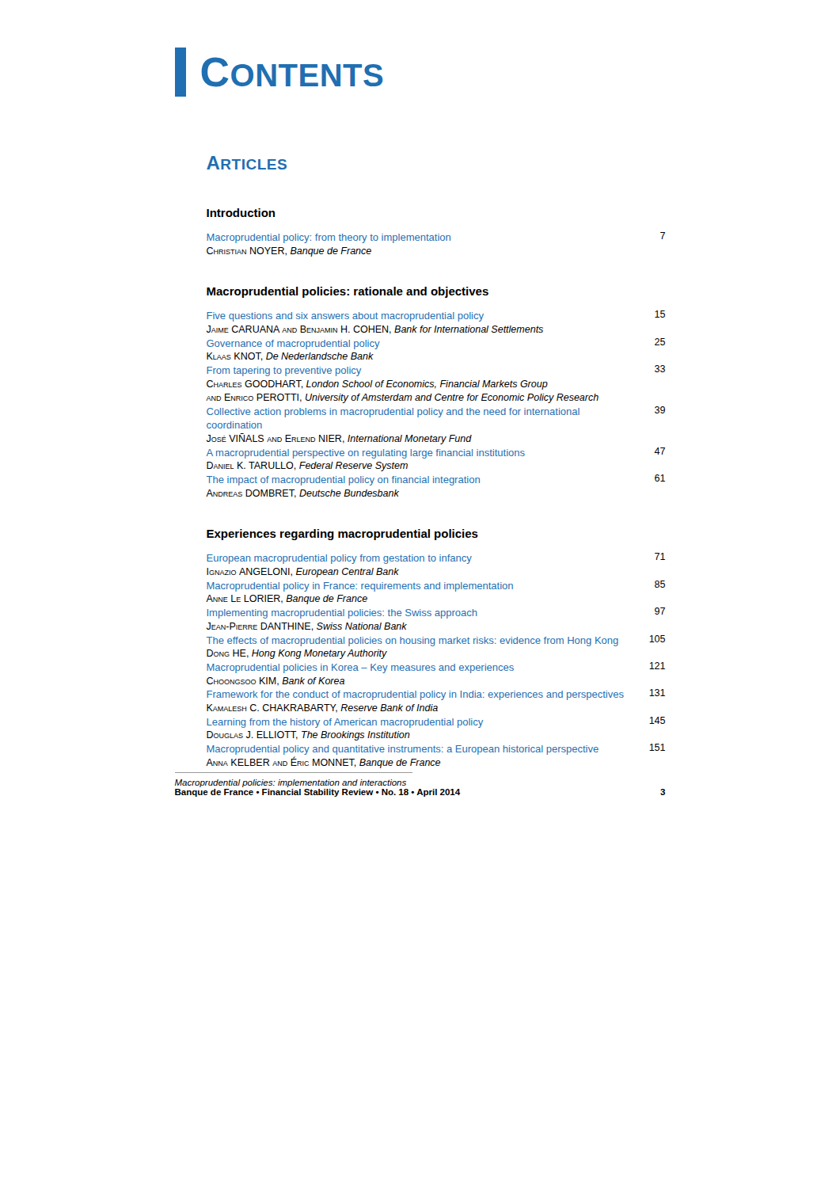CONTENTS
ARTICLES
Introduction
| Macroprudential policy: from theory to implementation C hristian NOYER , Banque de France | 7 |
Macroprudential policies: rationale and objectives
| Five questions and six answers about macroprudential policy J aime CARUANA A nd B enjamin H. COHEN , Bank for International Settlements | 15 |
| Governance of macroprudential policy K laas KNOT , De Nederlandsche Bank | 25 |
| From tapering to preventive policy C harles GOODHART , London School of Economics, Financial Markets Group A nd E nrico PEROTTI , University of Amsterdam and Centre for Economic Policy Research | 33 |
| Collective action problems in macroprudential policy and the need for international coordination J osé VIÑALS A nd E rlend NIER , International Monetary Fund | 39 |
| A macroprudential perspective on regulating large financial institutions D aniel K. TARULLO , Federal Reserve System | 47 |
| The impact of macroprudential policy on financial integration A ndreas DOMBRET , Deutsche Bundesbank | 61 |
Experiences regarding macroprudential policies
| European macroprudential policy from gestation to infancy I gnazio ANGELONI , European Central Bank | 71 |
| Macroprudential policy in France: requirements and implementation A nne L e LORIER , Banque de France | 85 |
| Implementing macroprudential policies: the Swiss approach J ean -P ierre DANTHINE , Swiss National Bank | 97 |
| The effects of macroprudential policies on housing market risks: evidence from Hong Kong D ong HE , Hong Kong Monetary Authority | 105 |
| Macroprudential policies in Korea – Key measures and experiences C hoongsoo KIM , Bank of Korea | 121 |
| Framework for the conduct of macroprudential policy in India: experiences and perspectives K amalesh C. CHAKRABARTY , Reserve Bank of India | 131 |
| Learning from the history of American macroprudential policy D ouglas J. ELLIOTT , The Brookings Institution | 145 |
| Macroprudential policy and quantitative instruments: a European historical perspective A nna KELBER A nd É ric MONNET , Banque de France | 151 |
Macroprudential policies: implementation and interactions
Banque de France • Financial Stability Review • No. 18 • April 2014 3